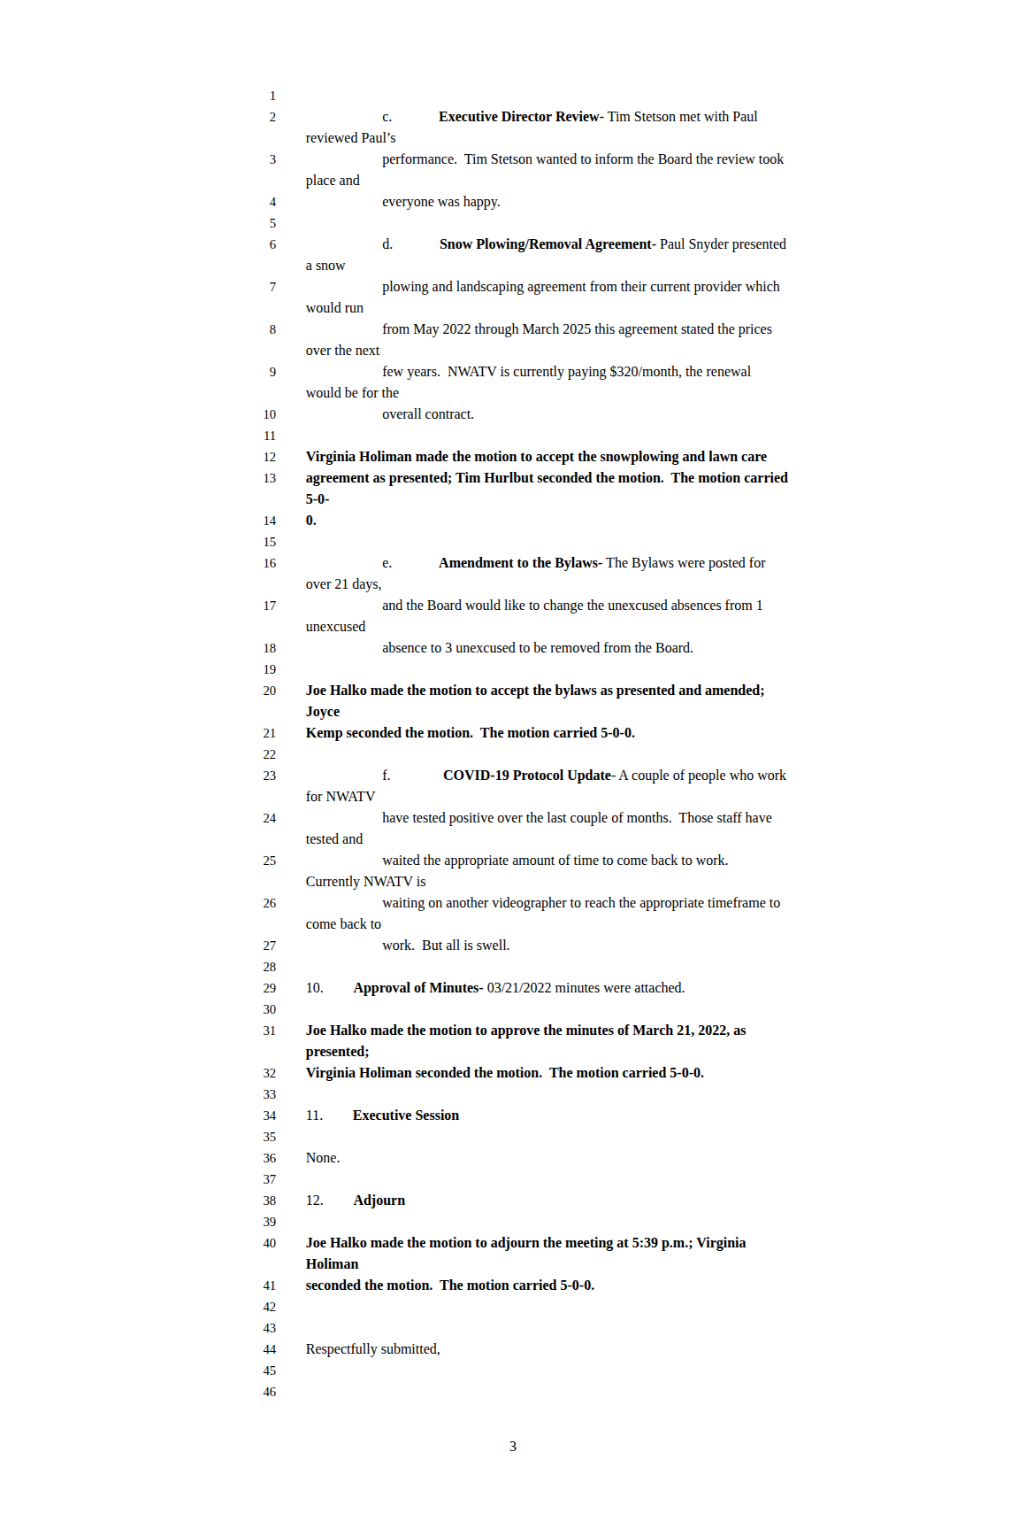| 1 | |
| 2 | c. Executive Director Review- Tim Stetson met with Paul reviewed Paul’s |
| 3 | performance. Tim Stetson wanted to inform the Board the review took place and |
| 4 | everyone was happy. |
| 5 | |
| 6 | d. Snow Plowing/Removal Agreement- Paul Snyder presented a snow |
| 7 | plowing and landscaping agreement from their current provider which would run |
| 8 | from May 2022 through March 2025 this agreement stated the prices over the next |
| 9 | few years. NWATV is currently paying $320/month, the renewal would be for the |
| 10 | overall contract. |
| 11 | |
| 12 | Virginia Holiman made the motion to accept the snowplowing and lawn care |
| 13 | agreement as presented; Tim Hurlbut seconded the motion. The motion carried 5-0- |
| 14 | 0. |
| 15 | |
| 16 | e. Amendment to the Bylaws- The Bylaws were posted for over 21 days, |
| 17 | and the Board would like to change the unexcused absences from 1 unexcused |
| 18 | absence to 3 unexcused to be removed from the Board. |
| 19 | |
| 20 | Joe Halko made the motion to accept the bylaws as presented and amended; Joyce |
| 21 | Kemp seconded the motion. The motion carried 5-0-0. |
| 22 | |
| 23 | f. COVID-19 Protocol Update - A couple of people who work for NWATV |
| 24 | have tested positive over the last couple of months. Those staff have tested and |
| 25 | waited the appropriate amount of time to come back to work. Currently NWATV is |
| 26 | waiting on another videographer to reach the appropriate timeframe to come back to |
| 27 | work. But all is swell. |
| 28 | |
| 29 | 10. Approval of Minutes- 03/21/2022 minutes were attached. |
| 30 | |
| 31 | Joe Halko made the motion to approve the minutes of March 21, 2022, as presented; |
| 32 | Virginia Holiman seconded the motion. The motion carried 5-0-0. |
| 33 | |
| 34 | 11. Executive Session |
| 35 | |
| 36 | None. |
| 37 | |
| 38 | 12. Adjourn |
| 39 | |
| 40 | Joe Halko made the motion to adjourn the meeting at 5:39 p.m.; Virginia Holiman |
| 41 | seconded the motion. The motion carried 5-0-0. |
| 42 | |
| 43 | |
| 44 | Respectfully submitted, |
| 45 | |
| 46 | |
3